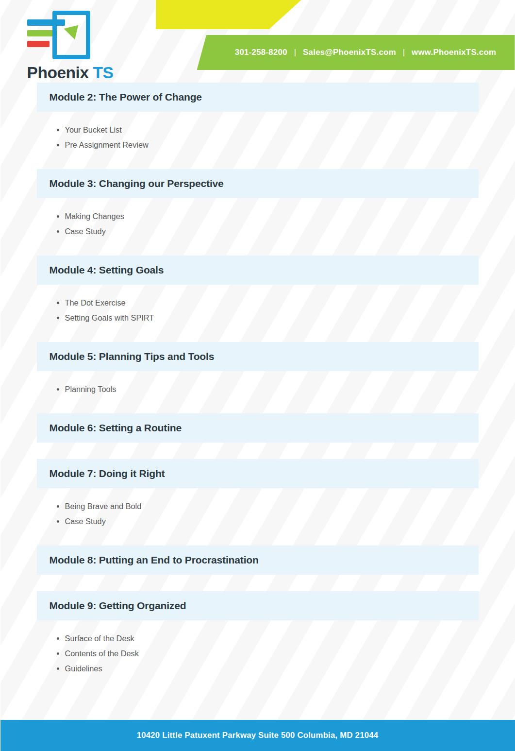301-258-8200 | Sales@PhoenixTS.com | www.PhoenixTS.com
Phoenix TS
Module 2: The Power of Change
Your Bucket List
Pre Assignment Review
Module 3: Changing our Perspective
Making Changes
Case Study
Module 4: Setting Goals
The Dot Exercise
Setting Goals with SPIRT
Module 5: Planning Tips and Tools
Planning Tools
Module 6: Setting a Routine
Module 7: Doing it Right
Being Brave and Bold
Case Study
Module 8: Putting an End to Procrastination
Module 9: Getting Organized
Surface of the Desk
Contents of the Desk
Guidelines
10420 Little Patuxent Parkway Suite 500 Columbia, MD 21044